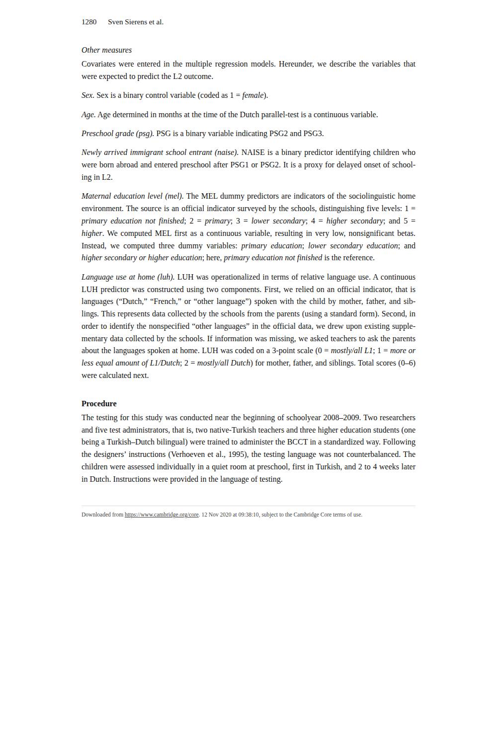1280 Sven Sierens et al.
Other measures
Covariates were entered in the multiple regression models. Hereunder, we describe the variables that were expected to predict the L2 outcome.
Sex. Sex is a binary control variable (coded as 1 = female).
Age. Age determined in months at the time of the Dutch parallel-test is a continuous variable.
Preschool grade (psg). PSG is a binary variable indicating PSG2 and PSG3.
Newly arrived immigrant school entrant (naise). NAISE is a binary predictor identifying children who were born abroad and entered preschool after PSG1 or PSG2. It is a proxy for delayed onset of schooling in L2.
Maternal education level (mel). The MEL dummy predictors are indicators of the sociolinguistic home environment. The source is an official indicator surveyed by the schools, distinguishing five levels: 1 = primary education not finished; 2 = primary; 3 = lower secondary; 4 = higher secondary; and 5 = higher. We computed MEL first as a continuous variable, resulting in very low, nonsignificant betas. Instead, we computed three dummy variables: primary education; lower secondary education; and higher secondary or higher education; here, primary education not finished is the reference.
Language use at home (luh). LUH was operationalized in terms of relative language use. A continuous LUH predictor was constructed using two components. First, we relied on an official indicator, that is languages (“Dutch,” “French,” or “other language”) spoken with the child by mother, father, and siblings. This represents data collected by the schools from the parents (using a standard form). Second, in order to identify the nonspecified “other languages” in the official data, we drew upon existing supplementary data collected by the schools. If information was missing, we asked teachers to ask the parents about the languages spoken at home. LUH was coded on a 3-point scale (0 = mostly/all L1; 1 = more or less equal amount of L1/Dutch; 2 = mostly/all Dutch) for mother, father, and siblings. Total scores (0–6) were calculated next.
Procedure
The testing for this study was conducted near the beginning of schoolyear 2008–2009. Two researchers and five test administrators, that is, two native-Turkish teachers and three higher education students (one being a Turkish–Dutch bilingual) were trained to administer the BCCT in a standardized way. Following the designers’ instructions (Verhoeven et al., 1995), the testing language was not counterbalanced. The children were assessed individually in a quiet room at preschool, first in Turkish, and 2 to 4 weeks later in Dutch. Instructions were provided in the language of testing.
Downloaded from https://www.cambridge.org/core. 12 Nov 2020 at 09:38:10, subject to the Cambridge Core terms of use.